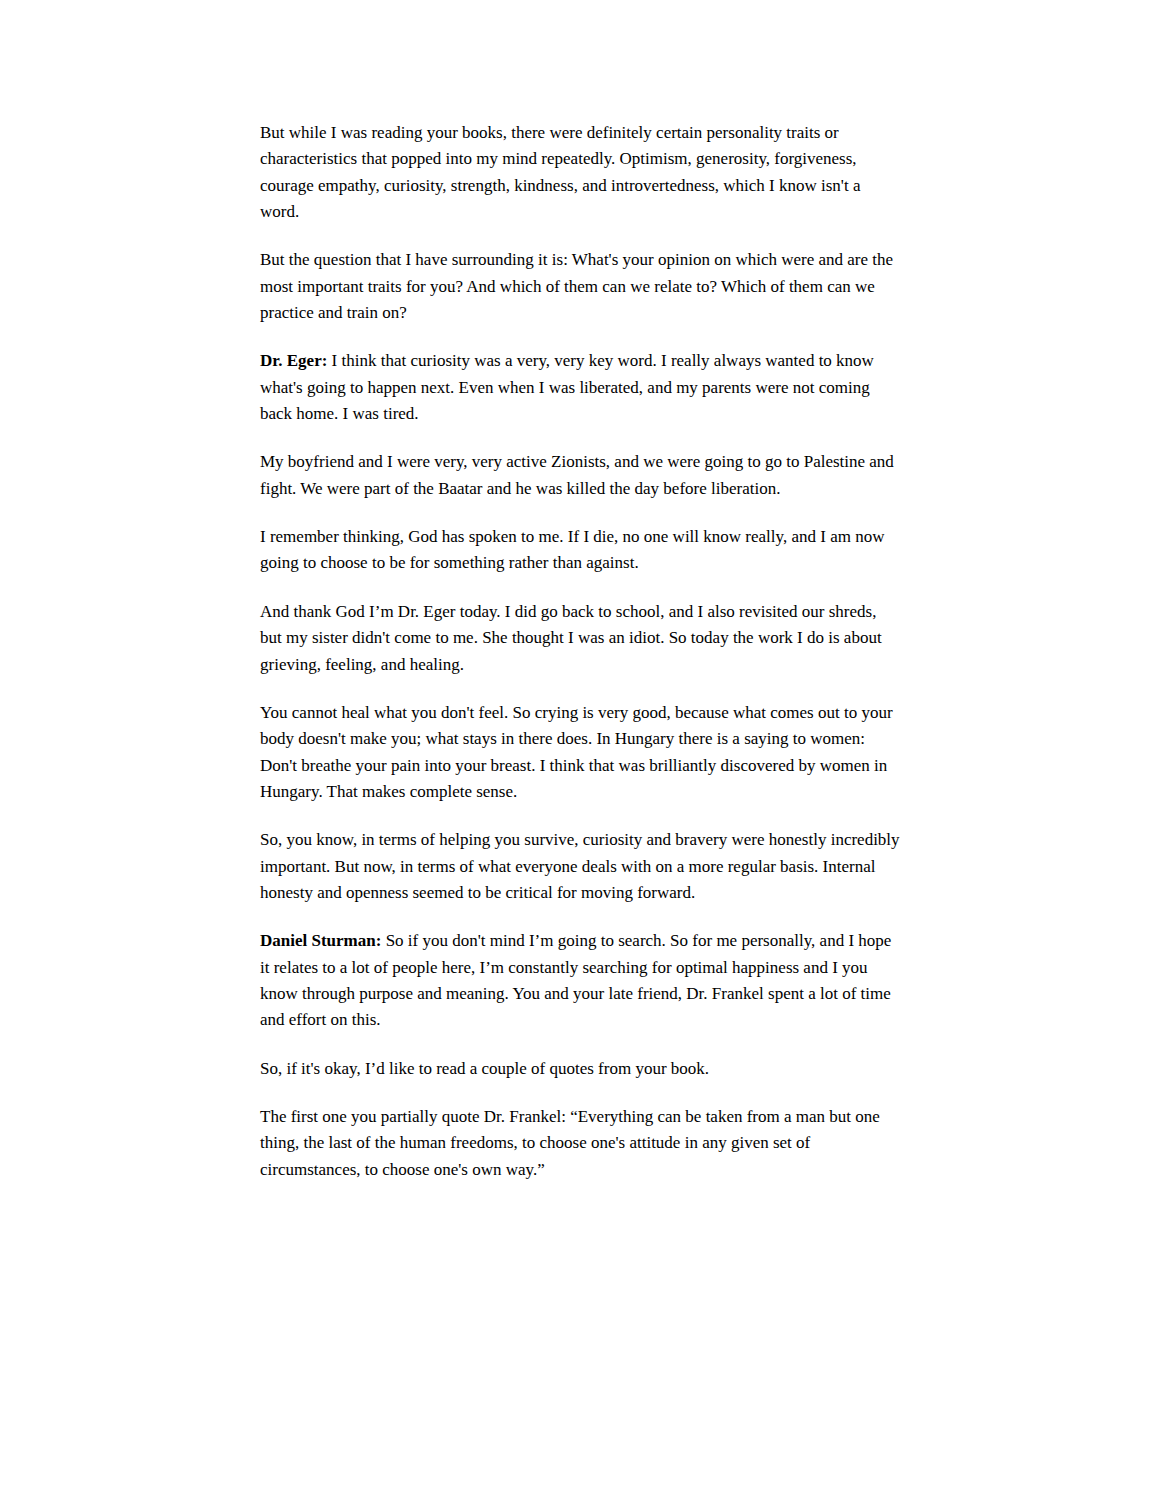But while I was reading your books, there were definitely certain personality traits or characteristics that popped into my mind repeatedly. Optimism, generosity, forgiveness, courage empathy, curiosity, strength, kindness, and introvertedness, which I know isn't a word.
But the question that I have surrounding it is: What's your opinion on which were and are the most important traits for you? And which of them can we relate to? Which of them can we practice and train on?
Dr. Eger: I think that curiosity was a very, very key word. I really always wanted to know what's going to happen next. Even when I was liberated, and my parents were not coming back home. I was tired.
My boyfriend and I were very, very active Zionists, and we were going to go to Palestine and fight. We were part of the Baatar and he was killed the day before liberation.
I remember thinking, God has spoken to me. If I die, no one will know really, and I am now going to choose to be for something rather than against.
And thank God I’m Dr. Eger today. I did go back to school, and I also revisited our shreds, but my sister didn't come to me. She thought I was an idiot. So today the work I do is about grieving, feeling, and healing.
You cannot heal what you don't feel. So crying is very good, because what comes out to your body doesn't make you; what stays in there does. In Hungary there is a saying to women: Don't breathe your pain into your breast. I think that was brilliantly discovered by women in Hungary. That makes complete sense.
So, you know, in terms of helping you survive, curiosity and bravery were honestly incredibly important. But now, in terms of what everyone deals with on a more regular basis. Internal honesty and openness seemed to be critical for moving forward.
Daniel Sturman: So if you don't mind I’m going to search. So for me personally, and I hope it relates to a lot of people here, I’m constantly searching for optimal happiness and I you know through purpose and meaning. You and your late friend, Dr. Frankel spent a lot of time and effort on this.
So, if it's okay, I’d like to read a couple of quotes from your book.
The first one you partially quote Dr. Frankel: “Everything can be taken from a man but one thing, the last of the human freedoms, to choose one's attitude in any given set of circumstances, to choose one's own way.”